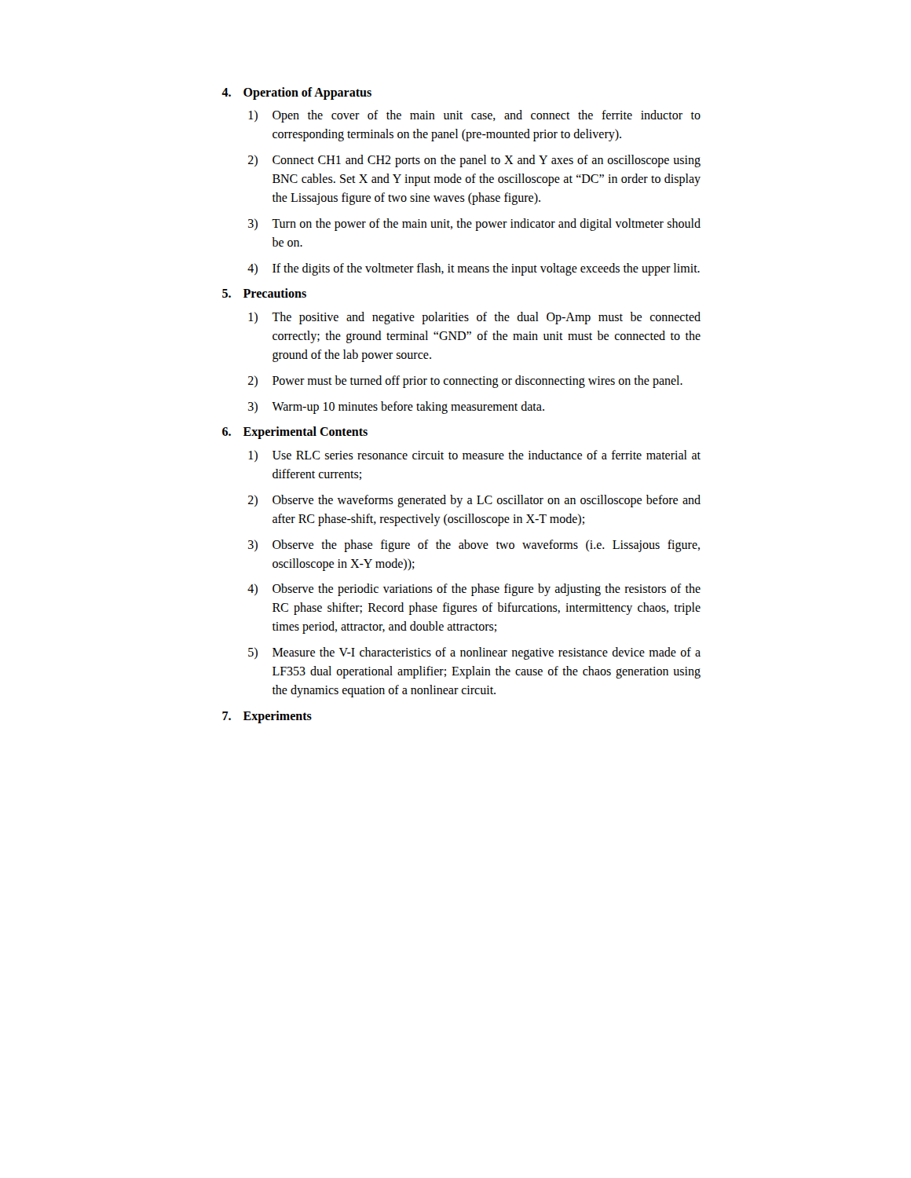Operation of Apparatus
Open the cover of the main unit case, and connect the ferrite inductor to corresponding terminals on the panel (pre-mounted prior to delivery).
Connect CH1 and CH2 ports on the panel to X and Y axes of an oscilloscope using BNC cables. Set X and Y input mode of the oscilloscope at “DC” in order to display the Lissajous figure of two sine waves (phase figure).
Turn on the power of the main unit, the power indicator and digital voltmeter should be on.
If the digits of the voltmeter flash, it means the input voltage exceeds the upper limit.
Precautions
The positive and negative polarities of the dual Op-Amp must be connected correctly; the ground terminal “GND” of the main unit must be connected to the ground of the lab power source.
Power must be turned off prior to connecting or disconnecting wires on the panel.
Warm-up 10 minutes before taking measurement data.
Experimental Contents
Use RLC series resonance circuit to measure the inductance of a ferrite material at different currents;
Observe the waveforms generated by a LC oscillator on an oscilloscope before and after RC phase-shift, respectively (oscilloscope in X-T mode);
Observe the phase figure of the above two waveforms (i.e. Lissajous figure, oscilloscope in X-Y mode));
Observe the periodic variations of the phase figure by adjusting the resistors of the RC phase shifter; Record phase figures of bifurcations, intermittency chaos, triple times period, attractor, and double attractors;
Measure the V-I characteristics of a nonlinear negative resistance device made of a LF353 dual operational amplifier; Explain the cause of the chaos generation using the dynamics equation of a nonlinear circuit.
Experiments